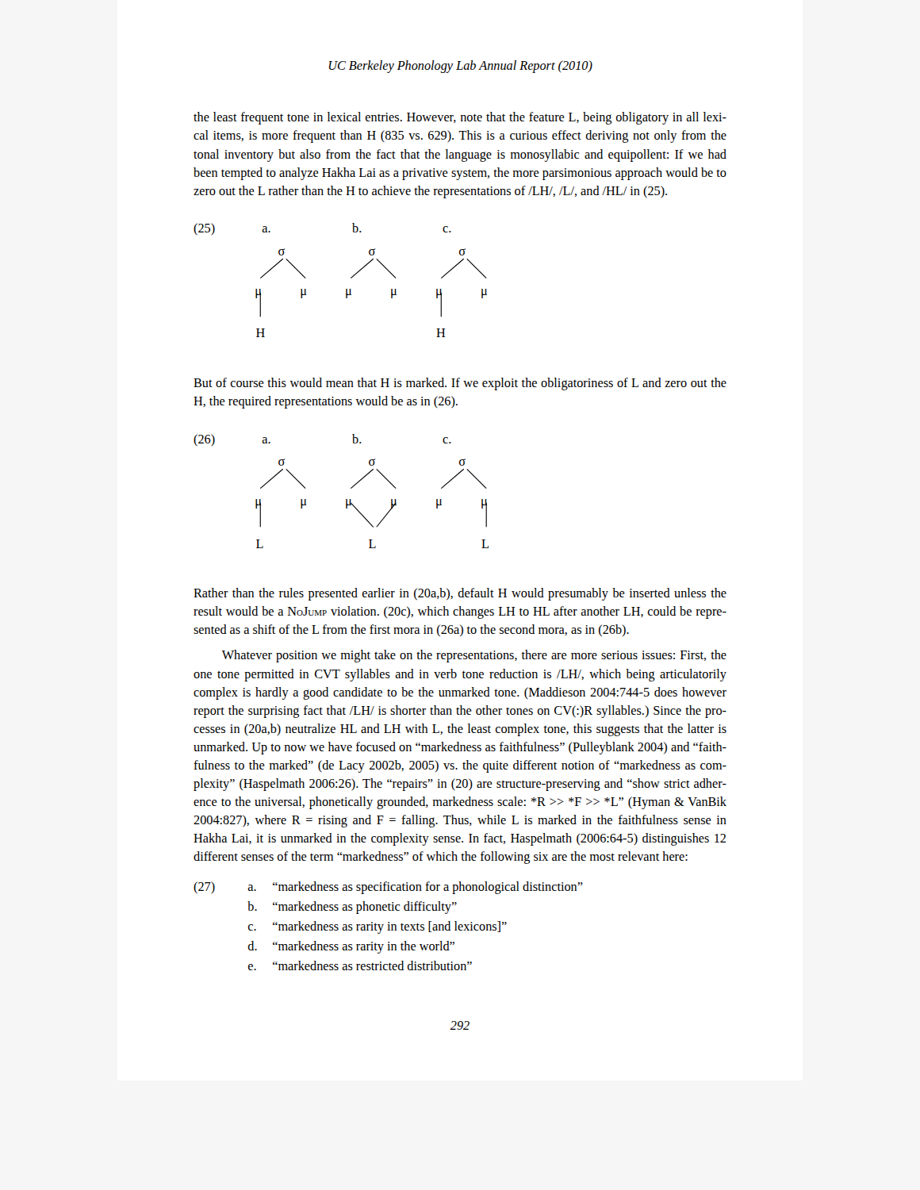UC Berkeley Phonology Lab Annual Report (2010)
the least frequent tone in lexical entries. However, note that the feature L, being obligatory in all lexical items, is more frequent than H (835 vs. 629). This is a curious effect deriving not only from the tonal inventory but also from the fact that the language is monosyllabic and equipollent: If we had been tempted to analyze Hakha Lai as a privative system, the more parsimonious approach would be to zero out the L rather than the H to achieve the representations of /LH/, /L/, and /HL/ in (25).
(25)
a.
b.
c.
σ μ μ H
σ μ μ
σ μ μ H
But of course this would mean that H is marked. If we exploit the obligatoriness of L and zero out the H, the required representations would be as in (26).
(26)
a.
b.
c.
σ μ μ L
σ μ μ L
σ μ μ L
Rather than the rules presented earlier in (20a,b), default H would presumably be inserted unless the result would be a No Jump violation. (20c), which changes LH to HL after another LH, could be represented as a shift of the L from the first mora in (26a) to the second mora, as in (26b).
Whatever position we might take on the representations, there are more serious issues: First, the one tone permitted in CVT syllables and in verb tone reduction is /LH/, which being articulatorily complex is hardly a good candidate to be the unmarked tone. (Maddieson 2004:744-5 does however report the surprising fact that /LH/ is shorter than the other tones on CV(:)R syllables.) Since the processes in (20a,b) neutralize HL and LH with L, the least complex tone, this suggests that the latter is unmarked. Up to now we have focused on “markedness as faithfulness” (Pulleyblank 2004) and “faithfulness to the marked” (de Lacy 2002b, 2005) vs. the quite different notion of “markedness as complexity” (Haspelmath 2006:26). The “repairs” in (20) are structure-preserving and “show strict adherence to the universal, phonetically grounded, markedness scale: *R >> *F >> *L” (Hyman & VanBik 2004:827), where R = rising and F = falling. Thus, while L is marked in the faithfulness sense in Hakha Lai, it is unmarked in the complexity sense. In fact, Haspelmath (2006:64-5) distinguishes 12 different senses of the term “markedness” of which the following six are the most relevant here:
(27)
a.
“markedness as specification for a phonological distinction”
b.
“markedness as phonetic difficulty”
c.
“markedness as rarity in texts [and lexicons]”
d.
“markedness as rarity in the world”
e.
“markedness as restricted distribution”
292